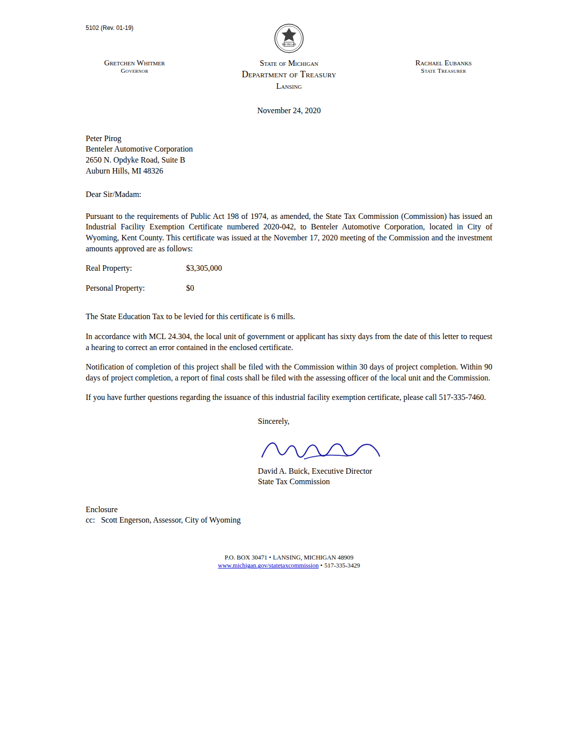5102 (Rev. 01-19)
MICHIGAN
| Gretchen Whitmer Governor | State of Michigan Department of Treasury Lansing | Rachael Eubanks State Treasurer |
November 24, 2020
Peter Pirog
Benteler Automotive Corporation
2650 N. Opdyke Road, Suite B
Auburn Hills, MI 48326
Dear Sir/Madam:
Pursuant to the requirements of Public Act 198 of 1974, as amended, the State Tax Commission (Commission) has issued an Industrial Facility Exemption Certificate numbered 2020-042, to Benteler Automotive Corporation, located in City of Wyoming, Kent County. This certificate was issued at the November 17, 2020 meeting of the Commission and the investment amounts approved are as follows:
| Real Property: | $3,305,000 |
| Personal Property: | $0 |
The State Education Tax to be levied for this certificate is 6 mills.
In accordance with MCL 24.304, the local unit of government or applicant has sixty days from the date of this letter to request a hearing to correct an error contained in the enclosed certificate.
Notification of completion of this project shall be filed with the Commission within 30 days of project completion. Within 90 days of project completion, a report of final costs shall be filed with the assessing officer of the local unit and the Commission.
If you have further questions regarding the issuance of this industrial facility exemption certificate, please call 517-335-7460.
Sincerely,
David A. Buick, Executive Director
State Tax Commission
Enclosure
cc: Scott Engerson, Assessor, City of Wyoming
P.O. BOX 30471 • LANSING, MICHIGAN 48909
www.michigan.gov/statetaxcommission • 517-335-3429